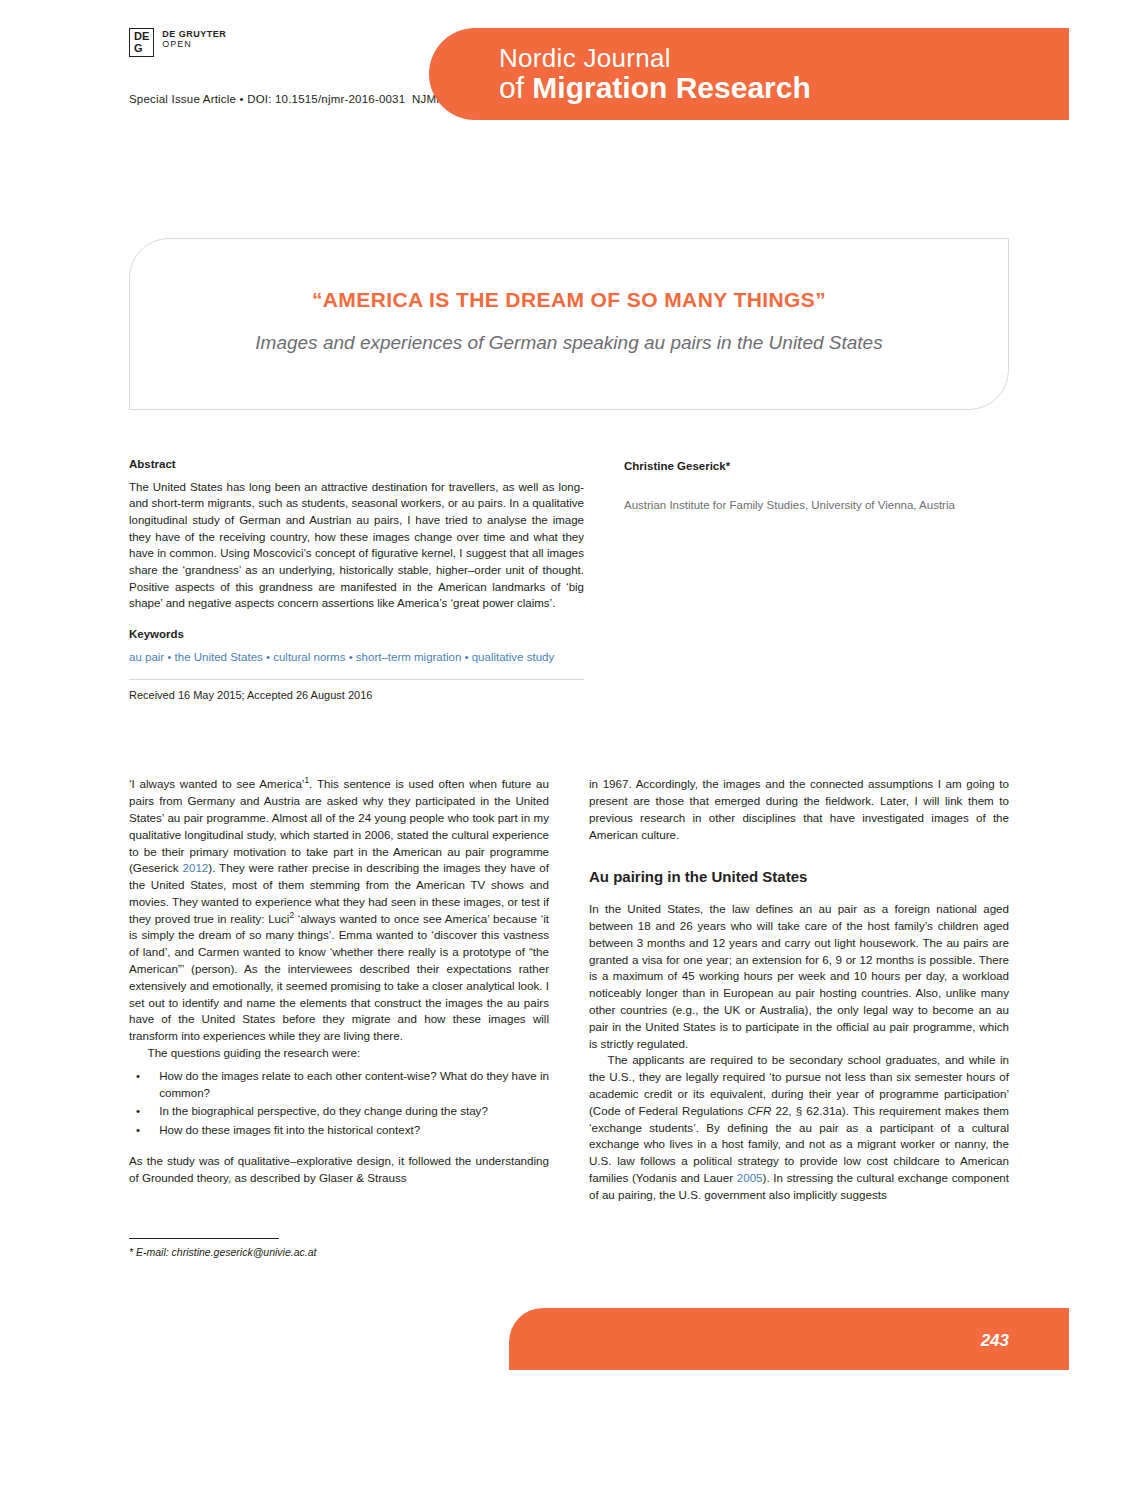DE G
DE GRUYTER
OPEN
Nordic Journal
of Migration Research
Special Issue Article • DOI: 10.1515/njmr-2016-0031 NJMR • 6(4) • 2016 • 243-251
“America is the dream of so many things”
Images and experiences of German speaking au pairs in the United States
Abstract
The United States has long been an attractive destination for travellers, as well as long- and short-term migrants, such as students, seasonal workers, or au pairs. In a qualitative longitudinal study of German and Austrian au pairs, I have tried to analyse the image they have of the receiving country, how these images change over time and what they have in common. Using Moscovici’s concept of figurative kernel, I suggest that all images share the ‘grandness’ as an underlying, historically stable, higher–order unit of thought. Positive aspects of this grandness are manifested in the American landmarks of ‘big shape’ and negative aspects concern assertions like America’s ‘great power claims’.
Keywords
au pair • the United States • cultural norms • short–term migration • qualitative study
Received 16 May 2015; Accepted 26 August 2016
Christine Geserick*
Austrian Institute for Family Studies, University of Vienna, Austria
‘I always wanted to see America’1. This sentence is used often when future au pairs from Germany and Austria are asked why they participated in the United States’ au pair programme. Almost all of the 24 young people who took part in my qualitative longitudinal study, which started in 2006, stated the cultural experience to be their primary motivation to take part in the American au pair programme (Geserick 2012). They were rather precise in describing the images they have of the United States, most of them stemming from the American TV shows and movies. They wanted to experience what they had seen in these images, or test if they proved true in reality: Luci2 ‘always wanted to once see America’ because ‘it is simply the dream of so many things’. Emma wanted to ‘discover this vastness of land’, and Carmen wanted to know ‘whether there really is a prototype of “the American”’ (person). As the interviewees described their expectations rather extensively and emotionally, it seemed promising to take a closer analytical look. I set out to identify and name the elements that construct the images the au pairs have of the United States before they migrate and how these images will transform into experiences while they are living there.
The questions guiding the research were:
How do the images relate to each other content-wise? What do they have in common?
In the biographical perspective, do they change during the stay?
How do these images fit into the historical context?
As the study was of qualitative–explorative design, it followed the understanding of Grounded theory, as described by Glaser & Strauss
in 1967. Accordingly, the images and the connected assumptions I am going to present are those that emerged during the fieldwork. Later, I will link them to previous research in other disciplines that have investigated images of the American culture.
Au pairing in the United States
In the United States, the law defines an au pair as a foreign national aged between 18 and 26 years who will take care of the host family’s children aged between 3 months and 12 years and carry out light housework. The au pairs are granted a visa for one year; an extension for 6, 9 or 12 months is possible. There is a maximum of 45 working hours per week and 10 hours per day, a workload noticeably longer than in European au pair hosting countries. Also, unlike many other countries (e.g., the UK or Australia), the only legal way to become an au pair in the United States is to participate in the official au pair programme, which is strictly regulated.
The applicants are required to be secondary school graduates, and while in the U.S., they are legally required ‘to pursue not less than six semester hours of academic credit or its equivalent, during their year of programme participation’ (Code of Federal Regulations CFR 22, § 62.31a). This requirement makes them ‘exchange students’. By defining the au pair as a participant of a cultural exchange who lives in a host family, and not as a migrant worker or nanny, the U.S. law follows a political strategy to provide low cost childcare to American families (Yodanis and Lauer 2005). In stressing the cultural exchange component of au pairing, the U.S. government also implicitly suggests
* E-mail: christine.geserick@univie.ac.at
243